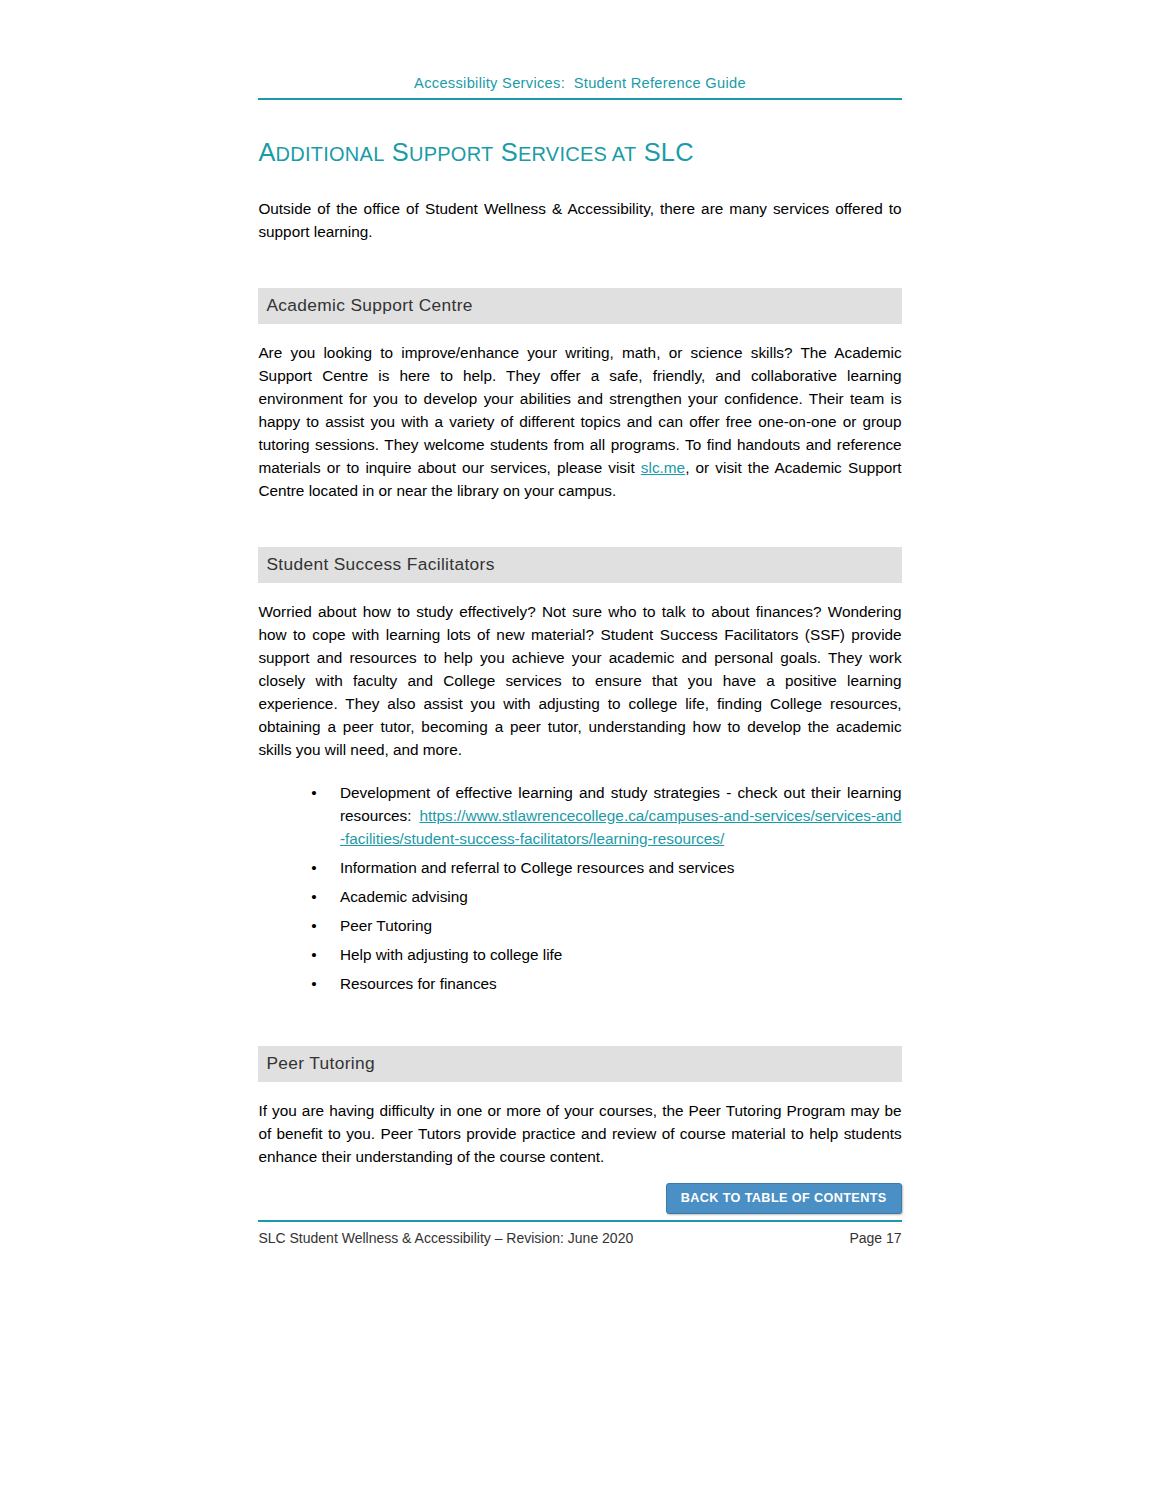Accessibility Services: Student Reference Guide
ADDITIONAL SUPPORT SERVICES AT SLC
Outside of the office of Student Wellness & Accessibility, there are many services offered to support learning.
Academic Support Centre
Are you looking to improve/enhance your writing, math, or science skills? The Academic Support Centre is here to help. They offer a safe, friendly, and collaborative learning environment for you to develop your abilities and strengthen your confidence. Their team is happy to assist you with a variety of different topics and can offer free one-on-one or group tutoring sessions. They welcome students from all programs. To find handouts and reference materials or to inquire about our services, please visit slc.me, or visit the Academic Support Centre located in or near the library on your campus.
Student Success Facilitators
Worried about how to study effectively? Not sure who to talk to about finances? Wondering how to cope with learning lots of new material? Student Success Facilitators (SSF) provide support and resources to help you achieve your academic and personal goals. They work closely with faculty and College services to ensure that you have a positive learning experience. They also assist you with adjusting to college life, finding College resources, obtaining a peer tutor, becoming a peer tutor, understanding how to develop the academic skills you will need, and more.
Development of effective learning and study strategies - check out their learning resources: https://www.stlawrencecollege.ca/campuses-and-services/services-and-facilities/student-success-facilitators/learning-resources/
Information and referral to College resources and services
Academic advising
Peer Tutoring
Help with adjusting to college life
Resources for finances
Peer Tutoring
If you are having difficulty in one or more of your courses, the Peer Tutoring Program may be of benefit to you. Peer Tutors provide practice and review of course material to help students enhance their understanding of the course content.
BACK TO TABLE OF CONTENTS
SLC Student Wellness & Accessibility – Revision: June 2020 Page 17